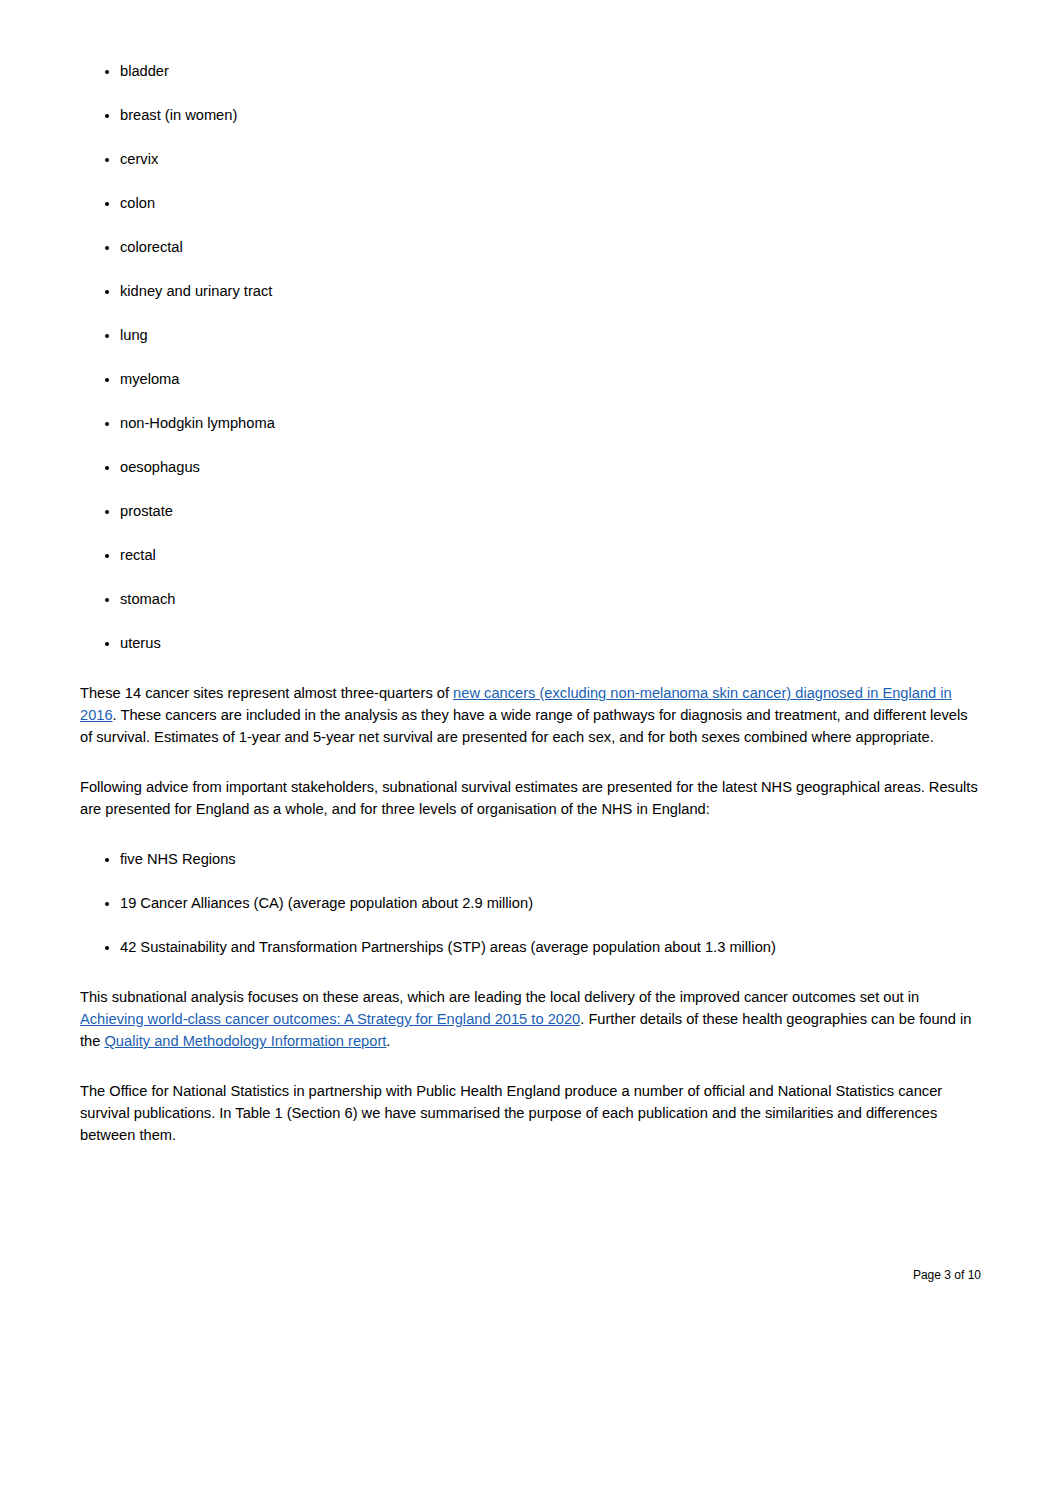bladder
breast (in women)
cervix
colon
colorectal
kidney and urinary tract
lung
myeloma
non-Hodgkin lymphoma
oesophagus
prostate
rectal
stomach
uterus
These 14 cancer sites represent almost three-quarters of new cancers (excluding non-melanoma skin cancer) diagnosed in England in 2016. These cancers are included in the analysis as they have a wide range of pathways for diagnosis and treatment, and different levels of survival. Estimates of 1-year and 5-year net survival are presented for each sex, and for both sexes combined where appropriate.
Following advice from important stakeholders, subnational survival estimates are presented for the latest NHS geographical areas. Results are presented for England as a whole, and for three levels of organisation of the NHS in England:
five NHS Regions
19 Cancer Alliances (CA) (average population about 2.9 million)
42 Sustainability and Transformation Partnerships (STP) areas (average population about 1.3 million)
This subnational analysis focuses on these areas, which are leading the local delivery of the improved cancer outcomes set out in Achieving world-class cancer outcomes: A Strategy for England 2015 to 2020. Further details of these health geographies can be found in the Quality and Methodology Information report.
The Office for National Statistics in partnership with Public Health England produce a number of official and National Statistics cancer survival publications. In Table 1 (Section 6) we have summarised the purpose of each publication and the similarities and differences between them.
Page 3 of 10